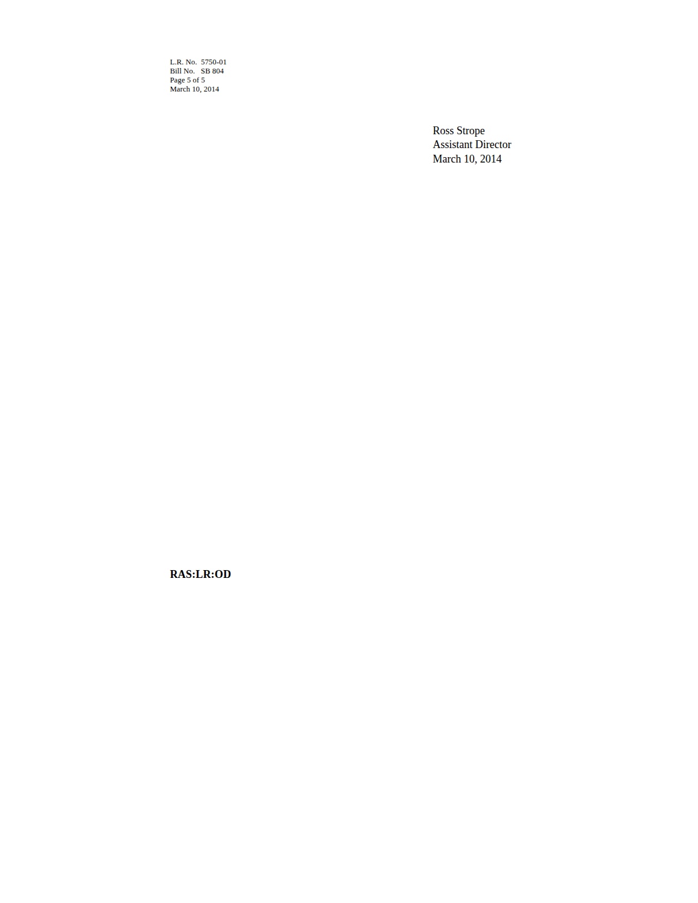L.R. No. 5750-01
Bill No. SB 804
Page 5 of 5
March 10, 2014
Ross Strope
Assistant Director
March 10, 2014
RAS:LR:OD